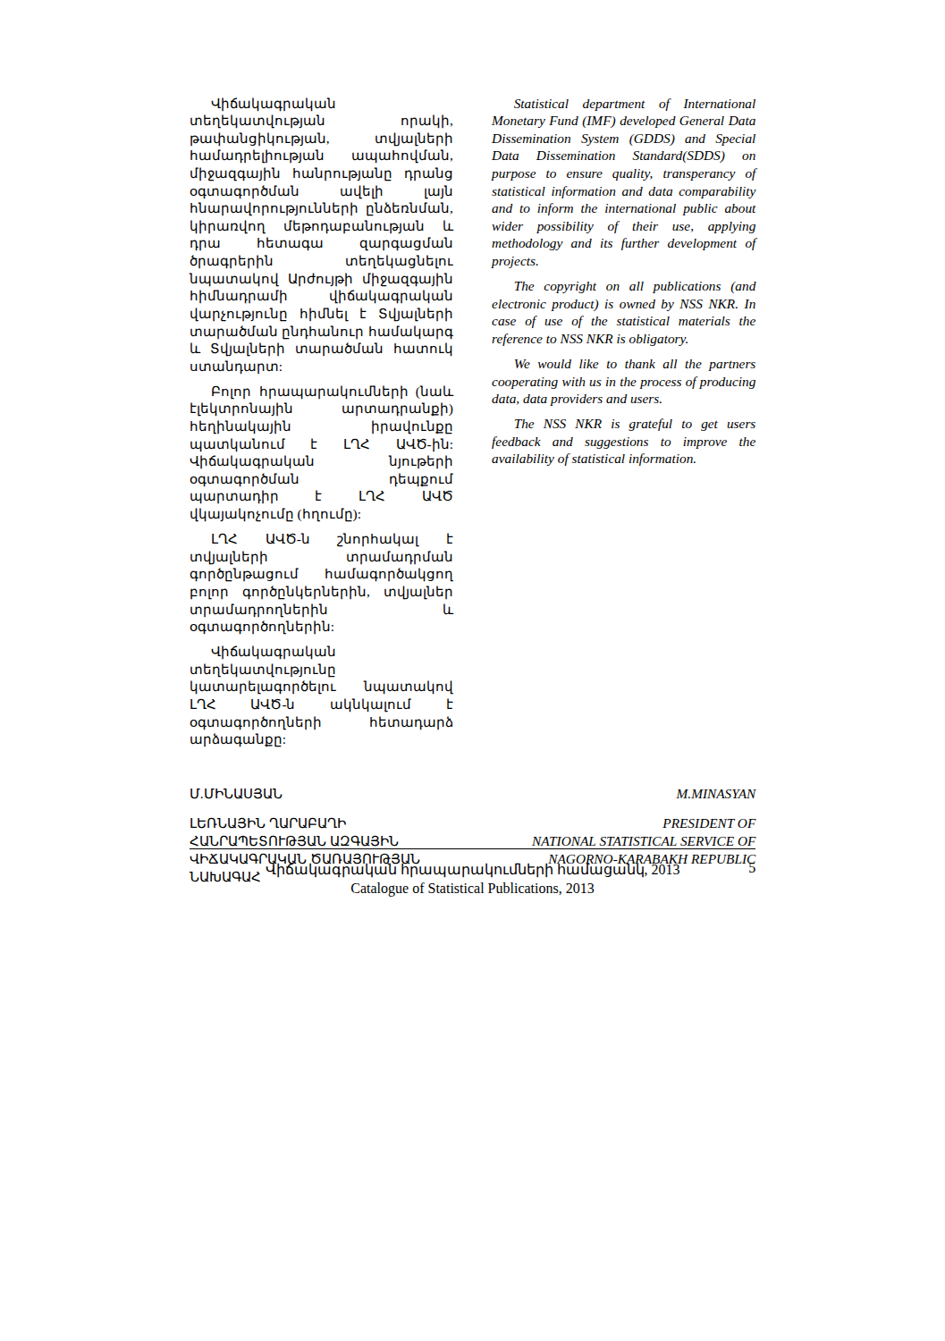Վիճակագրական տեղեկատվության որակի, թափանցիկության, տվյալների համադրելիության ապահովման, միջազգային հանրությանը դրանց օգտագործման ավելի լայն հնարավորությունների ընձեռնման, կիրառվող մեթոդաբանության և դրա հետագա զարգացման ծրագրերին տեղեկացնելու նպատակով Արժույթի միջազգային հիմնադրամի վիճակագրական վարչությունը հիմնել է Տվյալների տարածման ընդհանուր համակարգ և Տվյալների տարածման հատուկ ստանդարտ:
Բոլոր հրապարակումների (նաև էլեկտրոնային արտադրանքի) հեղինակային իրավունքը պատկանում է ԼՂՀ ԱՎԾ-ին: Վիճակագրական նյութերի օգտագործման դեպքում պարտադիր է ԼՂՀ ԱՎԾ վկայակոչումը (հղումը):
ԼՂՀ ԱՎԾ-ն շնորհակալ է տվյալների տրամադրման գործընթացում համագործակցող բոլոր գործընկերներին, տվյալներ տրամադրողներին և օգտագործողներին:
Վիճակագրական տեղեկատվությունը կատարելագործելու նպատակով ԼՂՀ ԱՎԾ-ն ակնկալում է օգտագործողների հետադարձ արձագանքը:
Statistical department of International Monetary Fund (IMF) developed General Data Dissemination System (GDDS) and Special Data Dissemination Standard(SDDS) on purpose to ensure quality, transperancy of statistical information and data comparability and to inform the international public about wider possibility of their use, applying methodology and its further development of projects.
The copyright on all publications (and electronic product) is owned by NSS NKR. In case of use of the statistical materials the reference to NSS NKR is obligatory.
We would like to thank all the partners cooperating with us in the process of producing data, data providers and users.
The NSS NKR is grateful to get users feedback and suggestions to improve the availability of statistical information.
Մ.ՄԻՆԱՍՅԱՆ
M.MINASYAN
ԼԵՌՆԱՅԻՆ ՂԱՐԱԲԱՂԻ
ՀԱՆՐԱՊԵՏՈՒԹՅԱՆ ԱԶԳԱՅԻՆ
ՎԻՃԱԿԱԳՐԱԿԱՆ ԾԱՌԱՅՈՒԹՅԱՆ
ՆԱԽԱԳԱՀ
PRESIDENT OF
NATIONAL STATISTICAL SERVICE OF
NAGORNO-KARABAKH REPUBLIC
Վիճակագրական հրապարակումների համացանկ, 2013
Catalogue of Statistical Publications, 2013
5